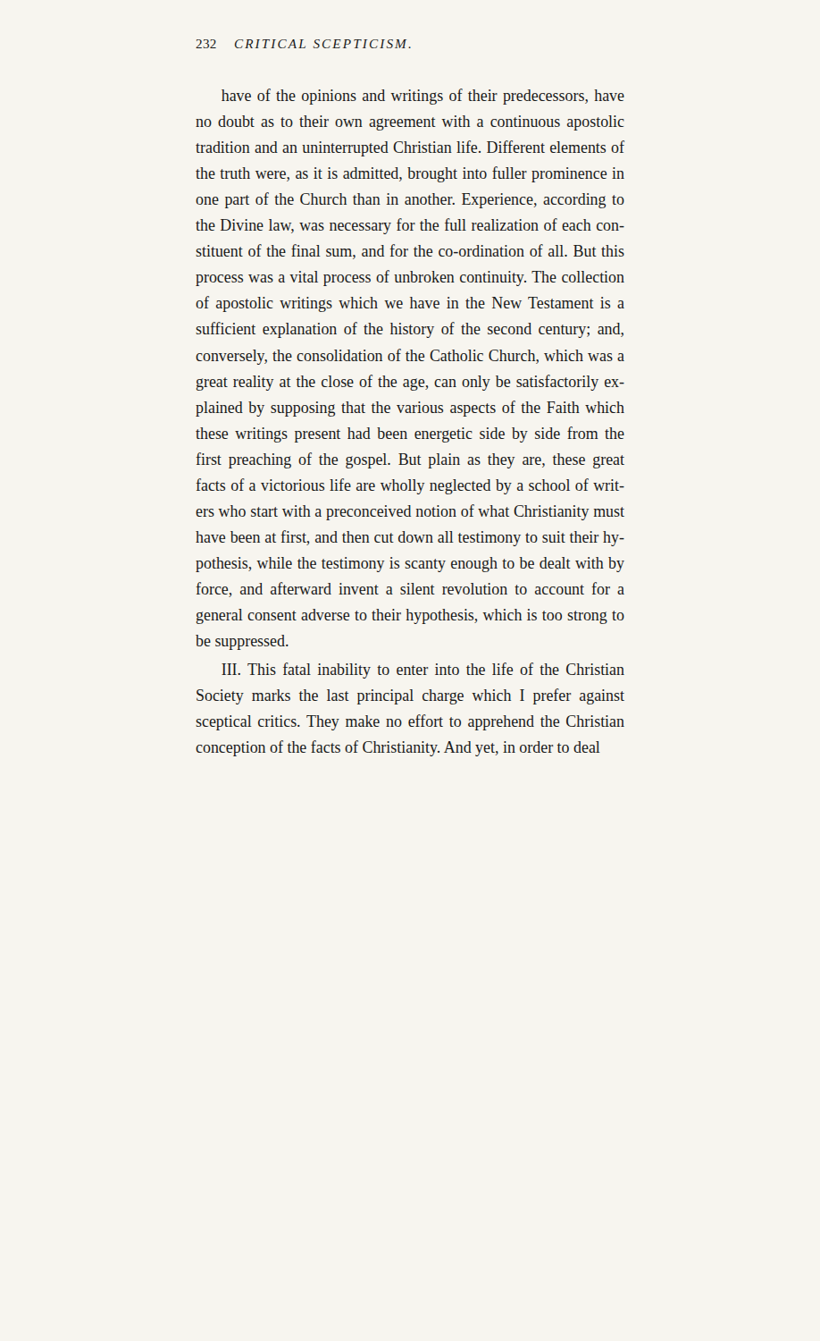232 Critical Scepticism.
have of the opinions and writings of their predecessors, have no doubt as to their own agreement with a continuous apostolic tradition and an uninterrupted Christian life. Different elements of the truth were, as it is admitted, brought into fuller prominence in one part of the Church than in another. Experience, according to the Divine law, was necessary for the full realization of each constituent of the final sum, and for the co-ordination of all. But this process was a vital process of unbroken continuity. The collection of apostolic writings which we have in the New Testament is a sufficient explanation of the history of the second century; and, conversely, the consolidation of the Catholic Church, which was a great reality at the close of the age, can only be satisfactorily explained by supposing that the various aspects of the Faith which these writings present had been energetic side by side from the first preaching of the gospel. But plain as they are, these great facts of a victorious life are wholly neglected by a school of writers who start with a preconceived notion of what Christianity must have been at first, and then cut down all testimony to suit their hypothesis, while the testimony is scanty enough to be dealt with by force, and afterward invent a silent revolution to account for a general consent adverse to their hypothesis, which is too strong to be suppressed.
III. This fatal inability to enter into the life of the Christian Society marks the last principal charge which I prefer against sceptical critics. They make no effort to apprehend the Christian conception of the facts of Christianity. And yet, in order to deal